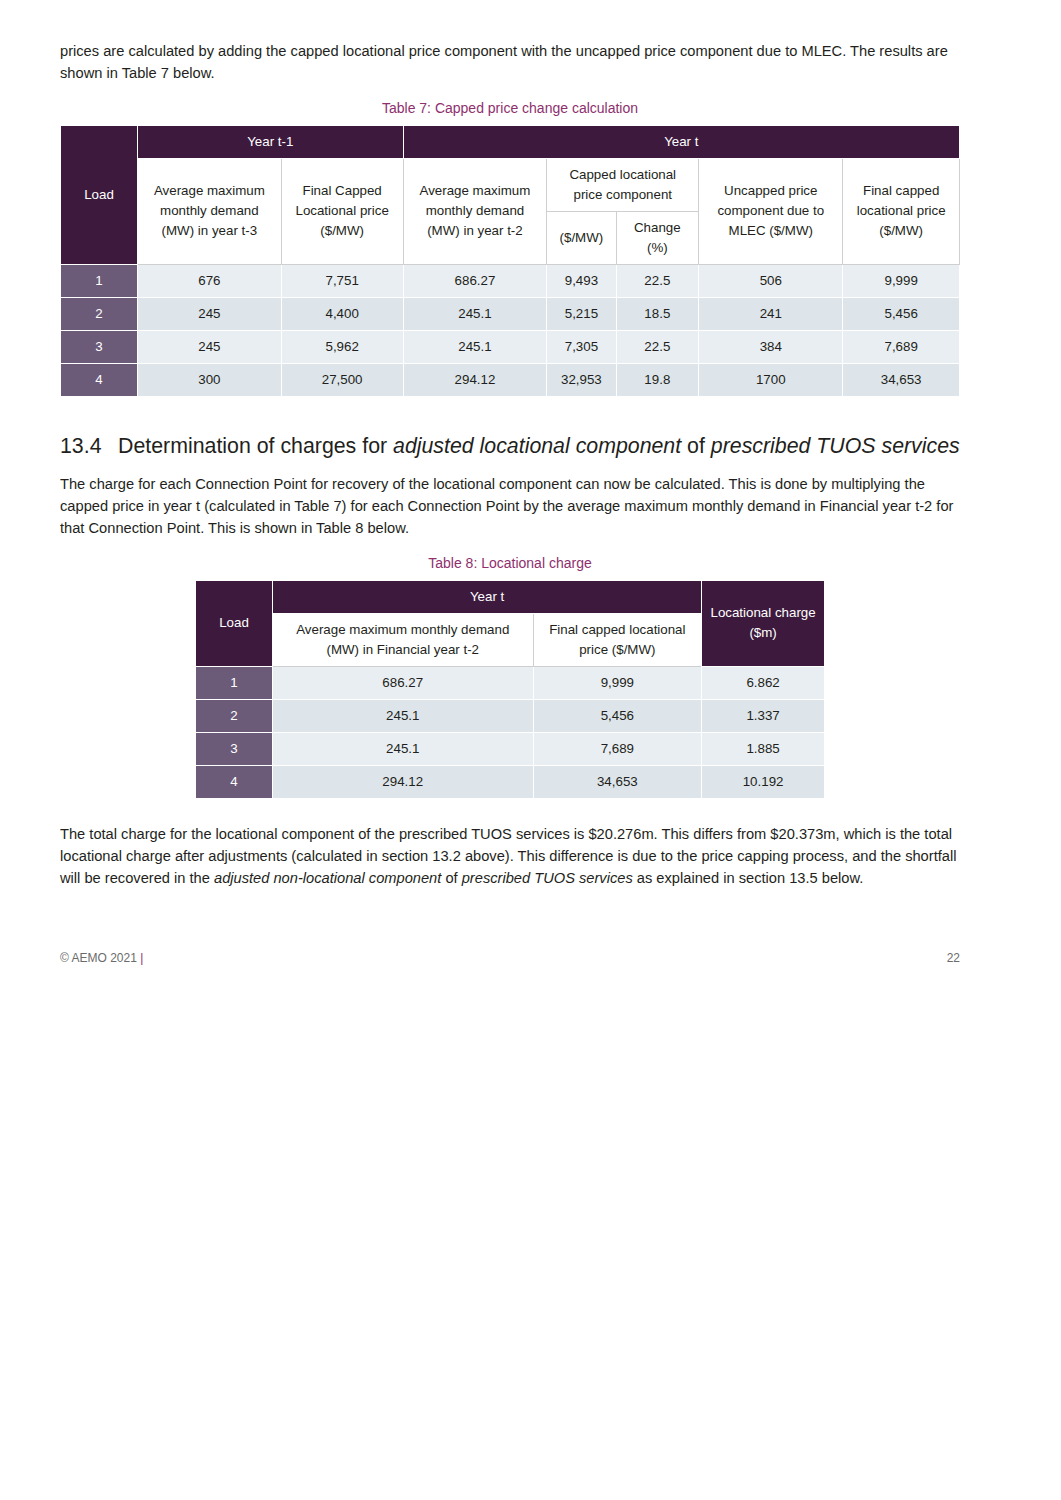prices are calculated by adding the capped locational price component with the uncapped price component due to MLEC. The results are shown in Table 7 below.
Table 7: Capped price change calculation
| Load | Year t-1 | Year t |
| --- | --- | --- |
| Average maximum monthly demand (MW) in year t-3 | Final Capped Locational price ($/MW) | Average maximum monthly demand (MW) in year t-2 | Capped locational price component | Uncapped price component due to MLEC ($/MW) | Final capped locational price ($/MW) |
| ($/MW) | Change (%) |
| 1 | 676 | 7,751 | 686.27 | 9,493 | 22.5 | 506 | 9,999 |
| 2 | 245 | 4,400 | 245.1 | 5,215 | 18.5 | 241 | 5,456 |
| 3 | 245 | 5,962 | 245.1 | 7,305 | 22.5 | 384 | 7,689 |
| 4 | 300 | 27,500 | 294.12 | 32,953 | 19.8 | 1700 | 34,653 |
13.4 Determination of charges for adjusted locational component of prescribed TUOS services
The charge for each Connection Point for recovery of the locational component can now be calculated. This is done by multiplying the capped price in year t (calculated in Table 7) for each Connection Point by the average maximum monthly demand in Financial year t-2 for that Connection Point. This is shown in Table 8 below.
Table 8: Locational charge
| Load | Year t | Locational charge ($m) |
| --- | --- | --- |
| Average maximum monthly demand (MW) in Financial year t-2 | Final capped locational price ($/MW) |
| 1 | 686.27 | 9,999 | 6.862 |
| 2 | 245.1 | 5,456 | 1.337 |
| 3 | 245.1 | 7,689 | 1.885 |
| 4 | 294.12 | 34,653 | 10.192 |
The total charge for the locational component of the prescribed TUOS services is $20.276m. This differs from $20.373m, which is the total locational charge after adjustments (calculated in section 13.2 above). This difference is due to the price capping process, and the shortfall will be recovered in the adjusted non-locational component of prescribed TUOS services as explained in section 13.5 below.
© AEMO 2021 | 22